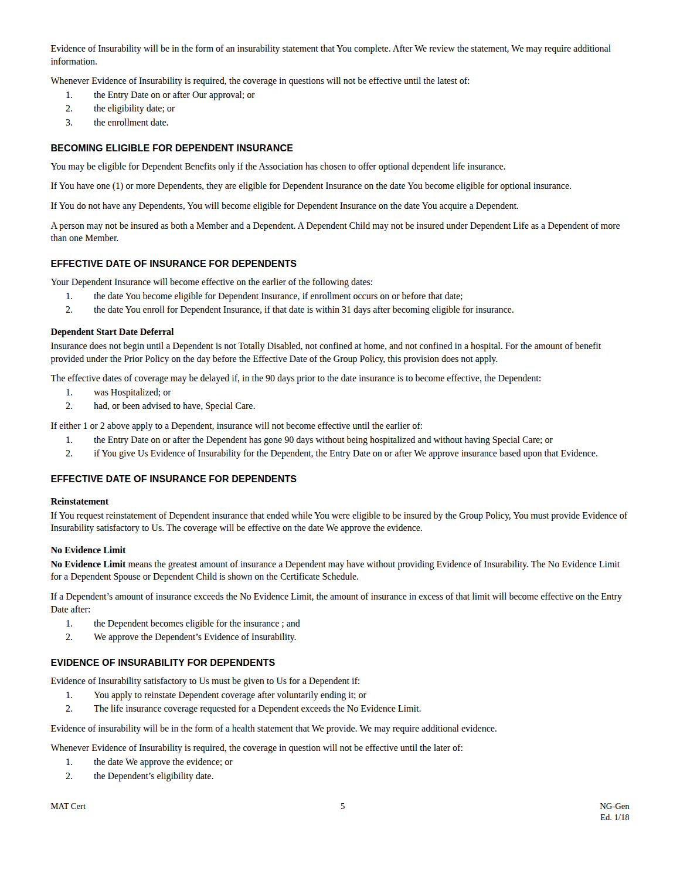Evidence of Insurability will be in the form of an insurability statement that You complete. After We review the statement, We may require additional information.
Whenever Evidence of Insurability is required, the coverage in questions will not be effective until the latest of:
1. the Entry Date on or after Our approval; or
2. the eligibility date; or
3. the enrollment date.
BECOMING ELIGIBLE FOR DEPENDENT INSURANCE
You may be eligible for Dependent Benefits only if the Association has chosen to offer optional dependent life insurance.
If You have one (1) or more Dependents, they are eligible for Dependent Insurance on the date You become eligible for optional insurance.
If You do not have any Dependents, You will become eligible for Dependent Insurance on the date You acquire a Dependent.
A person may not be insured as both a Member and a Dependent. A Dependent Child may not be insured under Dependent Life as a Dependent of more than one Member.
EFFECTIVE DATE OF INSURANCE FOR DEPENDENTS
Your Dependent Insurance will become effective on the earlier of the following dates:
1. the date You become eligible for Dependent Insurance, if enrollment occurs on or before that date;
2. the date You enroll for Dependent Insurance, if that date is within 31 days after becoming eligible for insurance.
Dependent Start Date Deferral
Insurance does not begin until a Dependent is not Totally Disabled, not confined at home, and not confined in a hospital. For the amount of benefit provided under the Prior Policy on the day before the Effective Date of the Group Policy, this provision does not apply.
The effective dates of coverage may be delayed if, in the 90 days prior to the date insurance is to become effective, the Dependent:
1. was Hospitalized; or
2. had, or been advised to have, Special Care.
If either 1 or 2 above apply to a Dependent, insurance will not become effective until the earlier of:
1. the Entry Date on or after the Dependent has gone 90 days without being hospitalized and without having Special Care; or
2. if You give Us Evidence of Insurability for the Dependent, the Entry Date on or after We approve insurance based upon that Evidence.
EFFECTIVE DATE OF INSURANCE FOR DEPENDENTS
Reinstatement
If You request reinstatement of Dependent insurance that ended while You were eligible to be insured by the Group Policy, You must provide Evidence of Insurability satisfactory to Us. The coverage will be effective on the date We approve the evidence.
No Evidence Limit
No Evidence Limit means the greatest amount of insurance a Dependent may have without providing Evidence of Insurability. The No Evidence Limit for a Dependent Spouse or Dependent Child is shown on the Certificate Schedule.
If a Dependent’s amount of insurance exceeds the No Evidence Limit, the amount of insurance in excess of that limit will become effective on the Entry Date after:
1. the Dependent becomes eligible for the insurance ; and
2. We approve the Dependent’s Evidence of Insurability.
EVIDENCE OF INSURABILITY FOR DEPENDENTS
Evidence of Insurability satisfactory to Us must be given to Us for a Dependent if:
1. You apply to reinstate Dependent coverage after voluntarily ending it; or
2. The life insurance coverage requested for a Dependent exceeds the No Evidence Limit.
Evidence of insurability will be in the form of a health statement that We provide. We may require additional evidence.
Whenever Evidence of Insurability is required, the coverage in question will not be effective until the later of:
1. the date We approve the evidence; or
2. the Dependent’s eligibility date.
MAT Cert
5
NG-Gen
Ed. 1/18